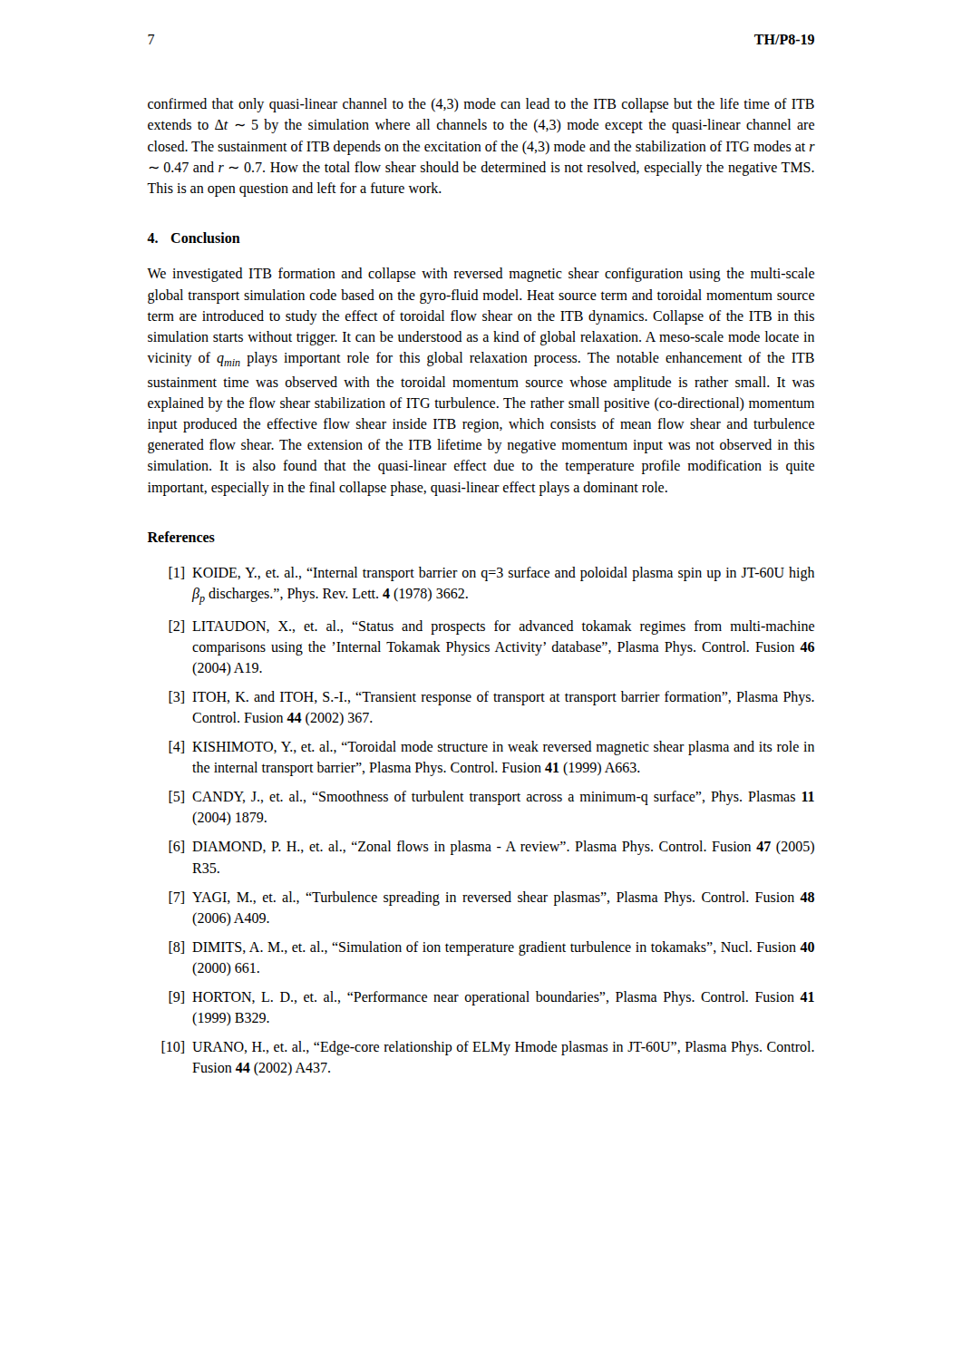7 TH/P8-19
confirmed that only quasi-linear channel to the (4,3) mode can lead to the ITB collapse but the life time of ITB extends to Δt ∼ 5 by the simulation where all channels to the (4,3) mode except the quasi-linear channel are closed. The sustainment of ITB depends on the excitation of the (4,3) mode and the stabilization of ITG modes at r ∼ 0.47 and r ∼ 0.7. How the total flow shear should be determined is not resolved, especially the negative TMS. This is an open question and left for a future work.
4. Conclusion
We investigated ITB formation and collapse with reversed magnetic shear configuration using the multi-scale global transport simulation code based on the gyro-fluid model. Heat source term and toroidal momentum source term are introduced to study the effect of toroidal flow shear on the ITB dynamics. Collapse of the ITB in this simulation starts without trigger. It can be understood as a kind of global relaxation. A meso-scale mode locate in vicinity of qmin plays important role for this global relaxation process. The notable enhancement of the ITB sustainment time was observed with the toroidal momentum source whose amplitude is rather small. It was explained by the flow shear stabilization of ITG turbulence. The rather small positive (co-directional) momentum input produced the effective flow shear inside ITB region, which consists of mean flow shear and turbulence generated flow shear. The extension of the ITB lifetime by negative momentum input was not observed in this simulation. It is also found that the quasi-linear effect due to the temperature profile modification is quite important, especially in the final collapse phase, quasi-linear effect plays a dominant role.
References
KOIDE, Y., et. al., “Internal transport barrier on q=3 surface and poloidal plasma spin up in JT-60U high βp discharges.”, Phys. Rev. Lett. 4 (1978) 3662.
LITAUDON, X., et. al., “Status and prospects for advanced tokamak regimes from multi-machine comparisons using the ’Internal Tokamak Physics Activity’ database”, Plasma Phys. Control. Fusion 46 (2004) A19.
ITOH, K. and ITOH, S.-I., “Transient response of transport at transport barrier formation”, Plasma Phys. Control. Fusion 44 (2002) 367.
KISHIMOTO, Y., et. al., “Toroidal mode structure in weak reversed magnetic shear plasma and its role in the internal transport barrier”, Plasma Phys. Control. Fusion 41 (1999) A663.
CANDY, J., et. al., “Smoothness of turbulent transport across a minimum-q surface”, Phys. Plasmas 11 (2004) 1879.
DIAMOND, P. H., et. al., “Zonal flows in plasma - A review”. Plasma Phys. Control. Fusion 47 (2005) R35.
YAGI, M., et. al., “Turbulence spreading in reversed shear plasmas”, Plasma Phys. Control. Fusion 48 (2006) A409.
DIMITS, A. M., et. al., “Simulation of ion temperature gradient turbulence in tokamaks”, Nucl. Fusion 40 (2000) 661.
HORTON, L. D., et. al., “Performance near operational boundaries”, Plasma Phys. Control. Fusion 41 (1999) B329.
URANO, H., et. al., “Edge-core relationship of ELMy Hmode plasmas in JT-60U”, Plasma Phys. Control. Fusion 44 (2002) A437.